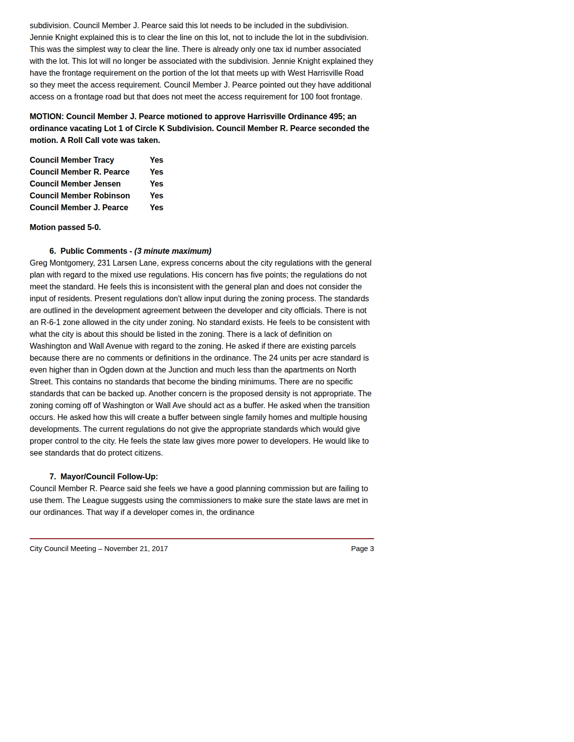subdivision. Council Member J. Pearce said this lot needs to be included in the subdivision. Jennie Knight explained this is to clear the line on this lot, not to include the lot in the subdivision. This was the simplest way to clear the line. There is already only one tax id number associated with the lot. This lot will no longer be associated with the subdivision. Jennie Knight explained they have the frontage requirement on the portion of the lot that meets up with West Harrisville Road so they meet the access requirement. Council Member J. Pearce pointed out they have additional access on a frontage road but that does not meet the access requirement for 100 foot frontage.
MOTION: Council Member J. Pearce motioned to approve Harrisville Ordinance 495; an ordinance vacating Lot 1 of Circle K Subdivision. Council Member R. Pearce seconded the motion. A Roll Call vote was taken.
| Council Member Tracy | Yes |
| Council Member R. Pearce | Yes |
| Council Member Jensen | Yes |
| Council Member Robinson | Yes |
| Council Member J. Pearce | Yes |
Motion passed 5-0.
6. Public Comments - (3 minute maximum)
Greg Montgomery, 231 Larsen Lane, express concerns about the city regulations with the general plan with regard to the mixed use regulations. His concern has five points; the regulations do not meet the standard. He feels this is inconsistent with the general plan and does not consider the input of residents. Present regulations don't allow input during the zoning process. The standards are outlined in the development agreement between the developer and city officials. There is not an R-6-1 zone allowed in the city under zoning. No standard exists. He feels to be consistent with what the city is about this should be listed in the zoning. There is a lack of definition on Washington and Wall Avenue with regard to the zoning. He asked if there are existing parcels because there are no comments or definitions in the ordinance. The 24 units per acre standard is even higher than in Ogden down at the Junction and much less than the apartments on North Street. This contains no standards that become the binding minimums. There are no specific standards that can be backed up. Another concern is the proposed density is not appropriate. The zoning coming off of Washington or Wall Ave should act as a buffer. He asked when the transition occurs. He asked how this will create a buffer between single family homes and multiple housing developments. The current regulations do not give the appropriate standards which would give proper control to the city. He feels the state law gives more power to developers. He would like to see standards that do protect citizens.
7. Mayor/Council Follow-Up:
Council Member R. Pearce said she feels we have a good planning commission but are failing to use them. The League suggests using the commissioners to make sure the state laws are met in our ordinances. That way if a developer comes in, the ordinance
City Council Meeting – November 21, 2017 Page 3